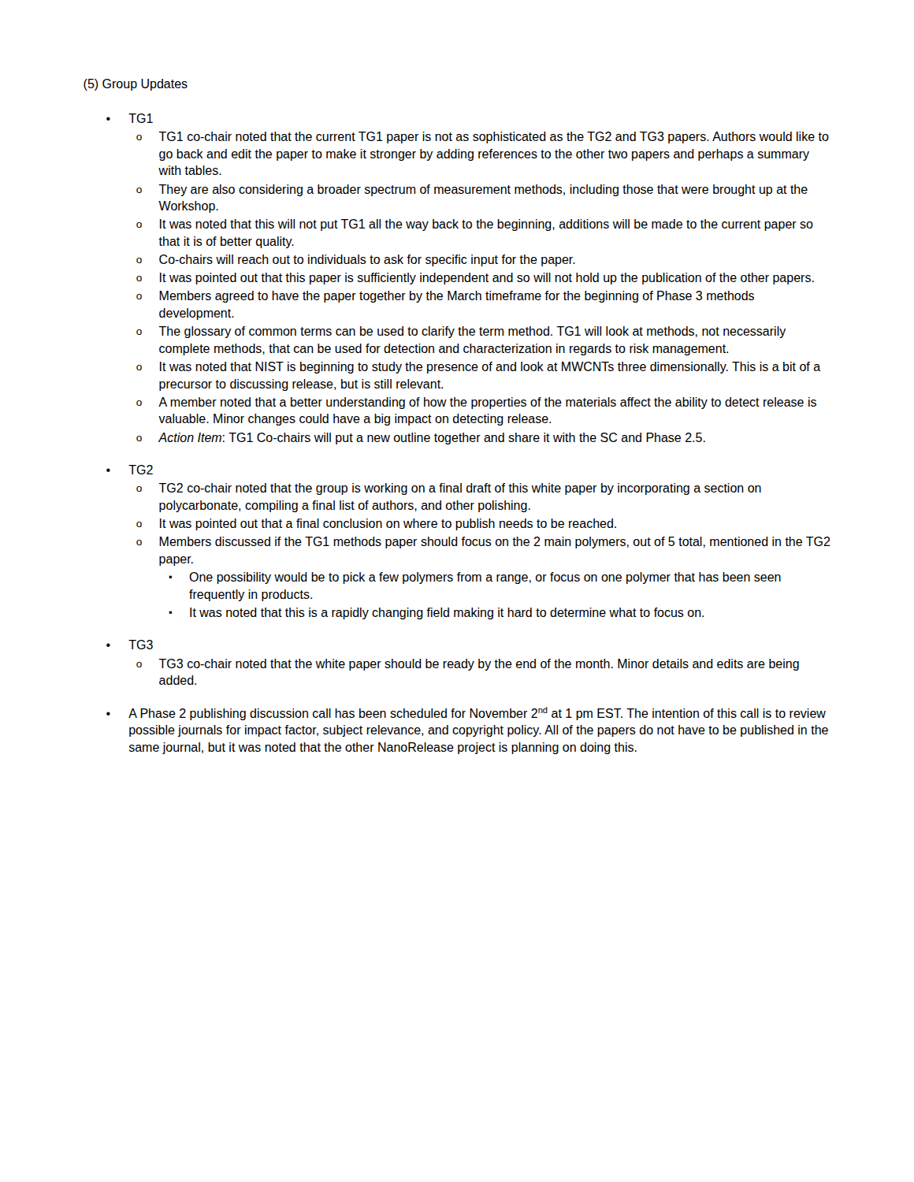(5) Group Updates
TG1
TG1 co-chair noted that the current TG1 paper is not as sophisticated as the TG2 and TG3 papers. Authors would like to go back and edit the paper to make it stronger by adding references to the other two papers and perhaps a summary with tables.
They are also considering a broader spectrum of measurement methods, including those that were brought up at the Workshop.
It was noted that this will not put TG1 all the way back to the beginning, additions will be made to the current paper so that it is of better quality.
Co-chairs will reach out to individuals to ask for specific input for the paper.
It was pointed out that this paper is sufficiently independent and so will not hold up the publication of the other papers.
Members agreed to have the paper together by the March timeframe for the beginning of Phase 3 methods development.
The glossary of common terms can be used to clarify the term method. TG1 will look at methods, not necessarily complete methods, that can be used for detection and characterization in regards to risk management.
It was noted that NIST is beginning to study the presence of and look at MWCNTs three dimensionally. This is a bit of a precursor to discussing release, but is still relevant.
A member noted that a better understanding of how the properties of the materials affect the ability to detect release is valuable. Minor changes could have a big impact on detecting release.
Action Item: TG1 Co-chairs will put a new outline together and share it with the SC and Phase 2.5.
TG2
TG2 co-chair noted that the group is working on a final draft of this white paper by incorporating a section on polycarbonate, compiling a final list of authors, and other polishing.
It was pointed out that a final conclusion on where to publish needs to be reached.
Members discussed if the TG1 methods paper should focus on the 2 main polymers, out of 5 total, mentioned in the TG2 paper.
One possibility would be to pick a few polymers from a range, or focus on one polymer that has been seen frequently in products.
It was noted that this is a rapidly changing field making it hard to determine what to focus on.
TG3
TG3 co-chair noted that the white paper should be ready by the end of the month. Minor details and edits are being added.
A Phase 2 publishing discussion call has been scheduled for November 2nd at 1 pm EST. The intention of this call is to review possible journals for impact factor, subject relevance, and copyright policy. All of the papers do not have to be published in the same journal, but it was noted that the other NanoRelease project is planning on doing this.